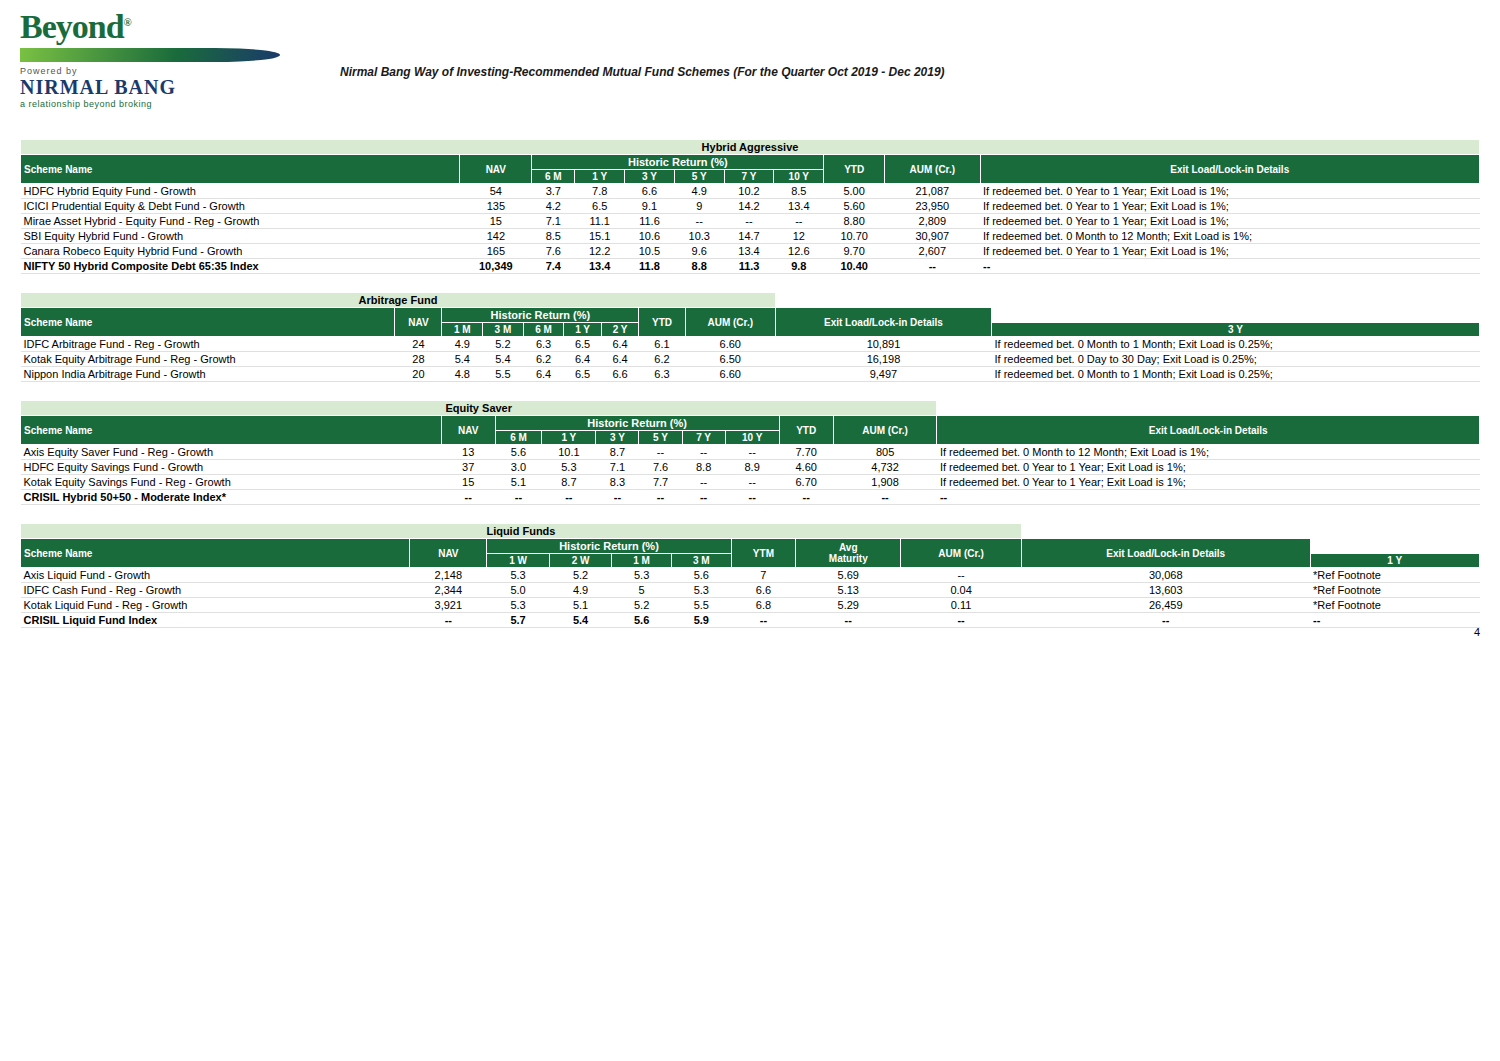Beyond®
Powered by
NIRMAL BANG
a relationship beyond broking
Nirmal Bang Way of Investing-Recommended Mutual Fund Schemes (For the Quarter Oct 2019 - Dec 2019)
| Hybrid Aggressive |
| Scheme Name | NAV | Historic Return (%) | YTD | AUM (Cr.) | Exit Load/Lock-in Details |
| 6 M | 1 Y | 3 Y | 5 Y | 7 Y | 10 Y |
| HDFC Hybrid Equity Fund - Growth | 54 | 3.7 | 7.8 | 6.6 | 4.9 | 10.2 | 8.5 | 5.00 | 21,087 | If redeemed bet. 0 Year to 1 Year; Exit Load is 1%; |
| ICICI Prudential Equity & Debt Fund - Growth | 135 | 4.2 | 6.5 | 9.1 | 9 | 14.2 | 13.4 | 5.60 | 23,950 | If redeemed bet. 0 Year to 1 Year; Exit Load is 1%; |
| Mirae Asset Hybrid - Equity Fund - Reg - Growth | 15 | 7.1 | 11.1 | 11.6 | -- | -- | -- | 8.80 | 2,809 | If redeemed bet. 0 Year to 1 Year; Exit Load is 1%; |
| SBI Equity Hybrid Fund - Growth | 142 | 8.5 | 15.1 | 10.6 | 10.3 | 14.7 | 12 | 10.70 | 30,907 | If redeemed bet. 0 Month to 12 Month; Exit Load is 1%; |
| Canara Robeco Equity Hybrid Fund - Growth | 165 | 7.6 | 12.2 | 10.5 | 9.6 | 13.4 | 12.6 | 9.70 | 2,607 | If redeemed bet. 0 Year to 1 Year; Exit Load is 1%; |
| NIFTY 50 Hybrid Composite Debt 65:35 Index | 10,349 | 7.4 | 13.4 | 11.8 | 8.8 | 11.3 | 9.8 | 10.40 | -- | -- |
| Arbitrage Fund |
| Scheme Name | NAV | Historic Return (%) | YTD | AUM (Cr.) | Exit Load/Lock-in Details |
| 1 M | 3 M | 6 M | 1 Y | 2 Y | 3 Y |
| IDFC Arbitrage Fund - Reg - Growth | 24 | 4.9 | 5.2 | 6.3 | 6.5 | 6.4 | 6.1 | 6.60 | 10,891 | If redeemed bet. 0 Month to 1 Month; Exit Load is 0.25%; |
| Kotak Equity Arbitrage Fund - Reg - Growth | 28 | 5.4 | 5.4 | 6.2 | 6.4 | 6.4 | 6.2 | 6.50 | 16,198 | If redeemed bet. 0 Day to 30 Day; Exit Load is 0.25%; |
| Nippon India Arbitrage Fund - Growth | 20 | 4.8 | 5.5 | 6.4 | 6.5 | 6.6 | 6.3 | 6.60 | 9,497 | If redeemed bet. 0 Month to 1 Month; Exit Load is 0.25%; |
| Equity Saver |
| Scheme Name | NAV | Historic Return (%) | YTD | AUM (Cr.) | Exit Load/Lock-in Details |
| 6 M | 1 Y | 3 Y | 5 Y | 7 Y | 10 Y |
| Axis Equity Saver Fund - Reg - Growth | 13 | 5.6 | 10.1 | 8.7 | -- | -- | -- | 7.70 | 805 | If redeemed bet. 0 Month to 12 Month; Exit Load is 1%; |
| HDFC Equity Savings Fund - Growth | 37 | 3.0 | 5.3 | 7.1 | 7.6 | 8.8 | 8.9 | 4.60 | 4,732 | If redeemed bet. 0 Year to 1 Year; Exit Load is 1%; |
| Kotak Equity Savings Fund - Reg - Growth | 15 | 5.1 | 8.7 | 8.3 | 7.7 | -- | -- | 6.70 | 1,908 | If redeemed bet. 0 Year to 1 Year; Exit Load is 1%; |
| CRISIL Hybrid 50+50 - Moderate Index* | -- | -- | -- | -- | -- | -- | -- | -- | -- | -- |
| Liquid Funds |
| Scheme Name | NAV | Historic Return (%) | YTM | Avg Maturity | AUM (Cr.) | Exit Load/Lock-in Details |
| 1 W | 2 W | 1 M | 3 M | 1 Y |
| Axis Liquid Fund - Growth | 2,148 | 5.3 | 5.2 | 5.3 | 5.6 | 7 | 5.69 | -- | 30,068 | *Ref Footnote |
| IDFC Cash Fund - Reg - Growth | 2,344 | 5.0 | 4.9 | 5 | 5.3 | 6.6 | 5.13 | 0.04 | 13,603 | *Ref Footnote |
| Kotak Liquid Fund - Reg - Growth | 3,921 | 5.3 | 5.1 | 5.2 | 5.5 | 6.8 | 5.29 | 0.11 | 26,459 | *Ref Footnote |
| CRISIL Liquid Fund Index | -- | 5.7 | 5.4 | 5.6 | 5.9 | -- | -- | -- | -- | -- |
4